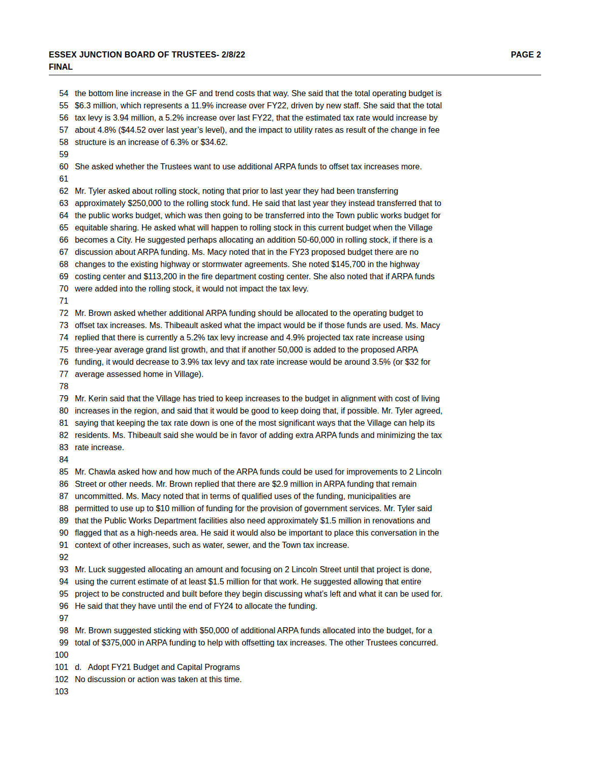Essex Junction Board of Trustees- 2/8/22 Page 2
Final
the bottom line increase in the GF and trend costs that way. She said that the total operating budget is
$6.3 million, which represents a 11.9% increase over FY22, driven by new staff. She said that the total
tax levy is 3.94 million, a 5.2% increase over last FY22, that the estimated tax rate would increase by
about 4.8% ($44.52 over last year’s level), and the impact to utility rates as result of the change in fee
structure is an increase of 6.3% or $34.62.
She asked whether the Trustees want to use additional ARPA funds to offset tax increases more.
Mr. Tyler asked about rolling stock, noting that prior to last year they had been transferring
approximately $250,000 to the rolling stock fund. He said that last year they instead transferred that to
the public works budget, which was then going to be transferred into the Town public works budget for
equitable sharing. He asked what will happen to rolling stock in this current budget when the Village
becomes a City. He suggested perhaps allocating an addition 50-60,000 in rolling stock, if there is a
discussion about ARPA funding. Ms. Macy noted that in the FY23 proposed budget there are no
changes to the existing highway or stormwater agreements. She noted $145,700 in the highway
costing center and $113,200 in the fire department costing center. She also noted that if ARPA funds
were added into the rolling stock, it would not impact the tax levy.
Mr. Brown asked whether additional ARPA funding should be allocated to the operating budget to
offset tax increases. Ms. Thibeault asked what the impact would be if those funds are used. Ms. Macy
replied that there is currently a 5.2% tax levy increase and 4.9% projected tax rate increase using
three-year average grand list growth, and that if another 50,000 is added to the proposed ARPA
funding, it would decrease to 3.9% tax levy and tax rate increase would be around 3.5% (or $32 for
average assessed home in Village).
Mr. Kerin said that the Village has tried to keep increases to the budget in alignment with cost of living
increases in the region, and said that it would be good to keep doing that, if possible. Mr. Tyler agreed,
saying that keeping the tax rate down is one of the most significant ways that the Village can help its
residents. Ms. Thibeault said she would be in favor of adding extra ARPA funds and minimizing the tax
rate increase.
Mr. Chawla asked how and how much of the ARPA funds could be used for improvements to 2 Lincoln
Street or other needs. Mr. Brown replied that there are $2.9 million in ARPA funding that remain
uncommitted. Ms. Macy noted that in terms of qualified uses of the funding, municipalities are
permitted to use up to $10 million of funding for the provision of government services. Mr. Tyler said
that the Public Works Department facilities also need approximately $1.5 million in renovations and
flagged that as a high-needs area. He said it would also be important to place this conversation in the
context of other increases, such as water, sewer, and the Town tax increase.
Mr. Luck suggested allocating an amount and focusing on 2 Lincoln Street until that project is done,
using the current estimate of at least $1.5 million for that work. He suggested allowing that entire
project to be constructed and built before they begin discussing what’s left and what it can be used for.
He said that they have until the end of FY24 to allocate the funding.
Mr. Brown suggested sticking with $50,000 of additional ARPA funds allocated into the budget, for a
total of $375,000 in ARPA funding to help with offsetting tax increases. The other Trustees concurred.
d. Adopt FY21 Budget and Capital Programs
No discussion or action was taken at this time.